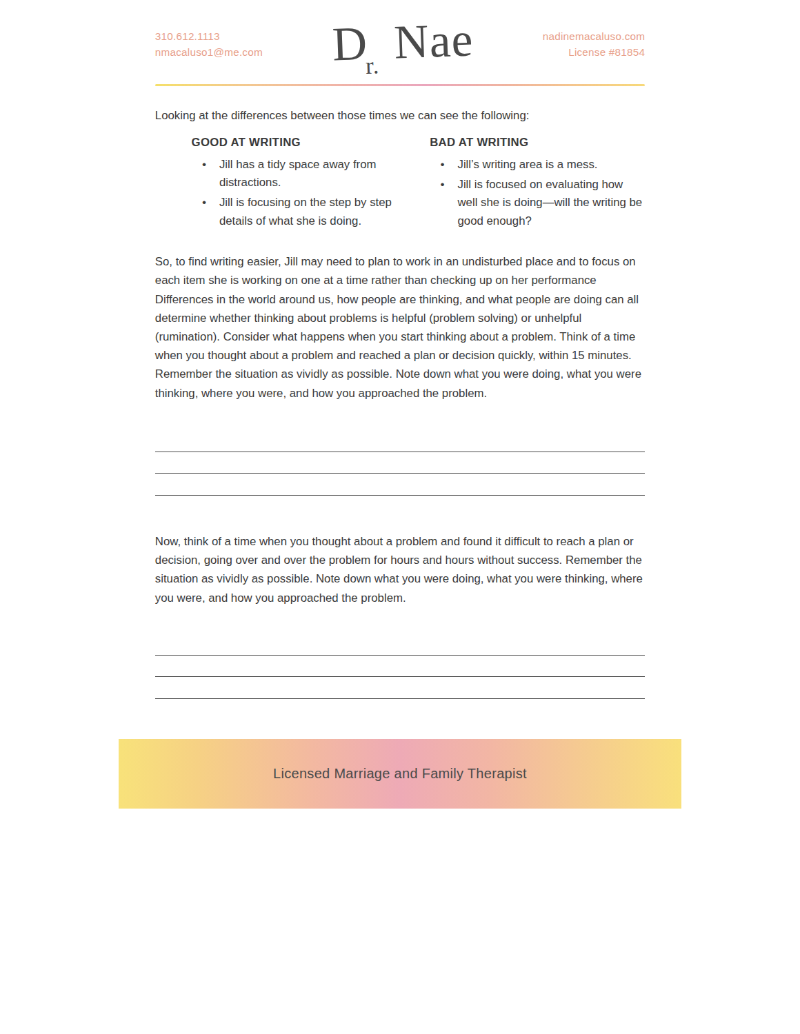310.612.1113
nmacaluso1@me.com
Dr. Nae
nadinemacaluso.com
License #81854
Looking at the differences between those times we can see the following:
GOOD AT WRITING
Jill has a tidy space away from distractions.
Jill is focusing on the step by step details of what she is doing.
BAD AT WRITING
Jill’s writing area is a mess.
Jill is focused on evaluating how well she is doing—will the writing be good enough?
So, to find writing easier, Jill may need to plan to work in an undisturbed place and to focus on each item she is working on one at a time rather than checking up on her performance Differences in the world around us, how people are thinking, and what people are doing can all determine whether thinking about problems is helpful (problem solving) or unhelpful (rumination). Consider what happens when you start thinking about a problem. Think of a time when you thought about a problem and reached a plan or decision quickly, within 15 minutes. Remember the situation as vividly as possible. Note down what you were doing, what you were thinking, where you were, and how you approached the problem.
Now, think of a time when you thought about a problem and found it difficult to reach a plan or decision, going over and over the problem for hours and hours without success. Remember the situation as vividly as possible. Note down what you were doing, what you were thinking, where you were, and how you approached the problem.
Licensed Marriage and Family Therapist